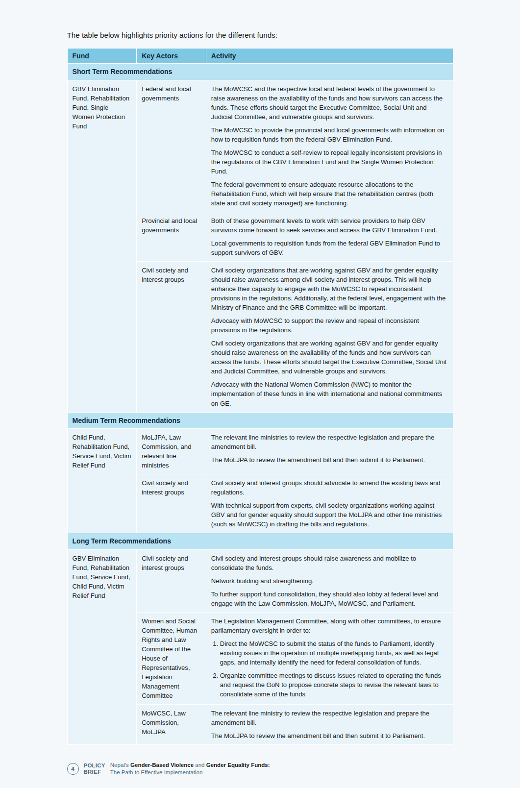The table below highlights priority actions for the different funds:
| Fund | Key Actors | Activity |
| --- | --- | --- |
| Short Term Recommendations |
| GBV Elimination Fund, Rehabilitation Fund, Single Women Protection Fund | Federal and local governments | The MoWCSC and the respective local and federal levels of the government to raise awareness on the availability of the funds and how survivors can access the funds. These efforts should target the Executive Committee, Social Unit and Judicial Committee, and vulnerable groups and survivors. The MoWCSC to provide the provincial and local governments with information on how to requisition funds from the federal GBV Elimination Fund. The MoWCSC to conduct a self-review to repeal legally inconsistent provisions in the regulations of the GBV Elimination Fund and the Single Women Protection Fund. The federal government to ensure adequate resource allocations to the Rehabilitation Fund, which will help ensure that the rehabilitation centres (both state and civil society managed) are functioning. |
| Provincial and local governments | Both of these government levels to work with service providers to help GBV survivors come forward to seek services and access the GBV Elimination Fund. Local governments to requisition funds from the federal GBV Elimination Fund to support survivors of GBV. |
| Civil society and interest groups | Civil society organizations that are working against GBV and for gender equality should raise awareness among civil society and interest groups. This will help enhance their capacity to engage with the MoWCSC to repeal inconsistent provisions in the regulations. Additionally, at the federal level, engagement with the Ministry of Finance and the GRB Committee will be important. Advocacy with MoWCSC to support the review and repeal of inconsistent provisions in the regulations. Civil society organizations that are working against GBV and for gender equality should raise awareness on the availability of the funds and how survivors can access the funds. These efforts should target the Executive Committee, Social Unit and Judicial Committee, and vulnerable groups and survivors. Advocacy with the National Women Commission (NWC) to monitor the implementation of these funds in line with international and national commitments on GE. |
| Medium Term Recommendations |
| Child Fund, Rehabilitation Fund, Service Fund, Victim Relief Fund | MoLJPA, Law Commission, and relevant line ministries | The relevant line ministries to review the respective legislation and prepare the amendment bill. The MoLJPA to review the amendment bill and then submit it to Parliament. |
| Civil society and interest groups | Civil society and interest groups should advocate to amend the existing laws and regulations. With technical support from experts, civil society organizations working against GBV and for gender equality should support the MoLJPA and other line ministries (such as MoWCSC) in drafting the bills and regulations. |
| Long Term Recommendations |
| GBV Elimination Fund, Rehabilitation Fund, Service Fund, Child Fund, Victim Relief Fund | Civil society and interest groups | Civil society and interest groups should raise awareness and mobilize to consolidate the funds. Network building and strengthening. To further support fund consolidation, they should also lobby at federal level and engage with the Law Commission, MoLJPA, MoWCSC, and Parliament. |
| Women and Social Committee, Human Rights and Law Committee of the House of Representatives, Legislation Management Committee | The Legislation Management Committee, along with other committees, to ensure parliamentary oversight in order to: Direct the MoWCSC to submit the status of the funds to Parliament, identify existing issues in the operation of multiple overlapping funds, as well as legal gaps, and internally identify the need for federal consolidation of funds. Organize committee meetings to discuss issues related to operating the funds and request the GoN to propose concrete steps to revise the relevant laws to consolidate some of the funds |
| MoWCSC, Law Commission, MoLJPA | The relevant line ministry to review the respective legislation and prepare the amendment bill. The MoLJPA to review the amendment bill and then submit it to Parliament. |
4
POLICY
BRIEF
Nepal's Gender-Based Violence and Gender Equality Funds:
The Path to Effective Implementation